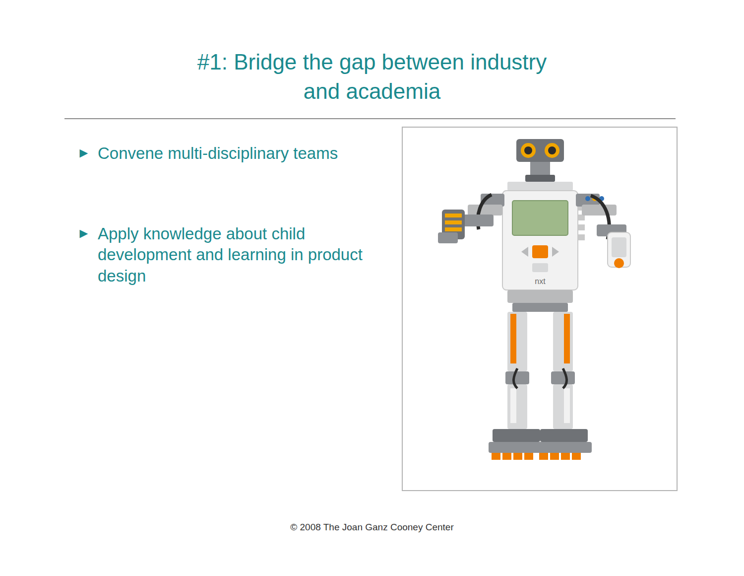#1: Bridge the gap between industry
and academia
Convene multi-disciplinary teams
Apply knowledge about child development and learning in product design
nxt
© 2008 The Joan Ganz Cooney Center